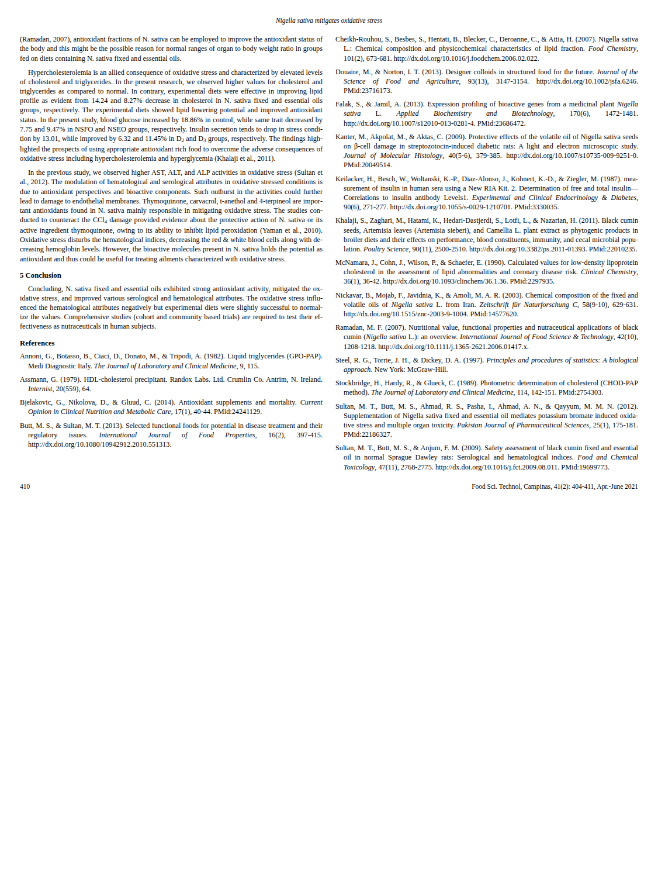Nigella sativa mitigates oxidative stress
(Ramadan, 2007), antioxidant fractions of N. sativa can be employed to improve the antioxidant status of the body and this might be the possible reason for normal ranges of organ to body weight ratio in groups fed on diets containing N. sativa fixed and essential oils.
Hypercholesterolemia is an allied consequence of oxidative stress and characterized by elevated levels of cholesterol and triglycerides. In the present research, we observed higher values for cholesterol and triglycerides as compared to normal. In contrary, experimental diets were effective in improving lipid profile as evident from 14.24 and 8.27% decrease in cholesterol in N. sativa fixed and essential oils groups, respectively. The experimental diets showed lipid lowering potential and improved antioxidant status. In the present study, blood glucose increased by 18.86% in control, while same trait decreased by 7.75 and 9.47% in NSFO and NSEO groups, respectively. Insulin secretion tends to drop in stress condition by 13.01, while improved by 6.32 and 11.45% in D2 and D3 groups, respectively. The findings highlighted the prospects of using appropriate antioxidant rich food to overcome the adverse consequences of oxidative stress including hypercholesterolemia and hyperglycemia (Khalaji et al., 2011).
In the previous study, we observed higher AST, ALT, and ALP activities in oxidative stress (Sultan et al., 2012). The modulation of hematological and serological attributes in oxidative stressed conditions is due to antioxidant perspectives and bioactive components. Such outburst in the activities could further lead to damage to endothelial membranes. Thymoquinone, carvacrol, t-anethol and 4-terpineol are important antioxidants found in N. sativa mainly responsible in mitigating oxidative stress. The studies conducted to counteract the CCl4 damage provided evidence about the protective action of N. sativa or its active ingredient thymoquinone, owing to its ability to inhibit lipid peroxidation (Yaman et al., 2010). Oxidative stress disturbs the hematological indices, decreasing the red & white blood cells along with decreasing hemoglobin levels. However, the bioactive molecules present in N. sativa holds the potential as antioxidant and thus could be useful for treating ailments characterized with oxidative stress.
5 Conclusion
Concluding, N. sativa fixed and essential oils exhibited strong antioxidant activity, mitigated the oxidative stress, and improved various serological and hematological attributes. The oxidative stress influenced the hematological attributes negatively but experimental diets were slightly successful to normalize the values. Comprehensive studies (cohort and community based trials) are required to test their effectiveness as nutraceuticals in human subjects.
References
Annoni, G., Botasso, B., Ciaci, D., Donato, M., & Tripodi, A. (1982). Liquid triglycerides (GPO-PAP). Medi Diagnostic Italy. The Journal of Laboratory and Clinical Medicine, 9, 115.
Assmann, G. (1979). HDL-cholesterol precipitant. Randox Labs. Ltd. Crumlin Co. Antrim, N. Ireland. Internist, 20(559), 64.
Bjelakovic, G., Nikolova, D., & Gluud, C. (2014). Antioxidant supplements and mortality. Current Opinion in Clinical Nutrition and Metabolic Care, 17(1), 40-44. PMid:24241129.
Butt, M. S., & Sultan, M. T. (2013). Selected functional foods for potential in disease treatment and their regulatory issues. International Journal of Food Properties, 16(2), 397-415. http://dx.doi.org/10.1080/10942912.2010.551313.
Cheikh-Rouhou, S., Besbes, S., Hentati, B., Blecker, C., Deroanne, C., & Attia, H. (2007). Nigella sativa L.: Chemical composition and physicochemical characteristics of lipid fraction. Food Chemistry, 101(2), 673-681. http://dx.doi.org/10.1016/j.foodchem.2006.02.022.
Douaire, M., & Norton, I. T. (2013). Designer colloids in structured food for the future. Journal of the Science of Food and Agriculture, 93(13), 3147-3154. http://dx.doi.org/10.1002/jsfa.6246. PMid:23716173.
Falak, S., & Jamil, A. (2013). Expression profiling of bioactive genes from a medicinal plant Nigella sativa L. Applied Biochemistry and Biotechnology, 170(6), 1472-1481. http://dx.doi.org/10.1007/s12010-013-0281-4. PMid:23686472.
Kanter, M., Akpolat, M., & Aktas, C. (2009). Protective effects of the volatile oil of Nigella sativa seeds on β-cell damage in streptozotocin-induced diabetic rats: A light and electron microscopic study. Journal of Molecular Histology, 40(5-6), 379-385. http://dx.doi.org/10.1007/s10735-009-9251-0. PMid:20049514.
Keilacker, H., Besch, W., Woltanski, K.-P., Diaz-Alonso, J., Kohnert, K.-D., & Ziegler, M. (1987). measurement of insulin in human sera using a New RIA Kit. 2. Determination of free and total insulin—Correlations to insulin antibody Levels1. Experimental and Clinical Endocrinology & Diabetes, 90(6), 271-277. http://dx.doi.org/10.1055/s-0029-1210701. PMid:3330035.
Khalaji, S., Zaghari, M., Hatami, K., Hedari-Dastjerdi, S., Lotfi, L., & Nazarian, H. (2011). Black cumin seeds, Artemisia leaves (Artemisia sieberi), and Camellia L. plant extract as phytogenic products in broiler diets and their effects on performance, blood constituents, immunity, and cecal microbial population. Poultry Science, 90(11), 2500-2510. http://dx.doi.org/10.3382/ps.2011-01393. PMid:22010235.
McNamara, J., Cohn, J., Wilson, P., & Schaefer, E. (1990). Calculated values for low-density lipoprotein cholesterol in the assessment of lipid abnormalities and coronary disease risk. Clinical Chemistry, 36(1), 36-42. http://dx.doi.org/10.1093/clinchem/36.1.36. PMid:2297935.
Nickavar, B., Mojab, F., Javidnia, K., & Amoli, M. A. R. (2003). Chemical composition of the fixed and volatile oils of Nigella sativa L. from Iran. Zeitschrift für Naturforschung C, 58(9-10), 629-631. http://dx.doi.org/10.1515/znc-2003-9-1004. PMid:14577620.
Ramadan, M. F. (2007). Nutritional value, functional properties and nutraceutical applications of black cumin (Nigella sativa L.): an overview. International Journal of Food Science & Technology, 42(10), 1208-1218. http://dx.doi.org/10.1111/j.1365-2621.2006.01417.x.
Steel, R. G., Torrie, J. H., & Dickey, D. A. (1997). Principles and procedures of statistics: A biological approach. New York: McGraw-Hill.
Stockbridge, H., Hardy, R., & Glueck, C. (1989). Photometric determination of cholesterol (CHOD-PAP method). The Journal of Laboratory and Clinical Medicine, 114, 142-151. PMid:2754303.
Sultan, M. T., Butt, M. S., Ahmad, R. S., Pasha, I., Ahmad, A. N., & Qayyum, M. M. N. (2012). Supplementation of Nigella sativa fixed and essential oil mediates potassium bromate induced oxidative stress and multiple organ toxicity. Pakistan Journal of Pharmaceutical Sciences, 25(1), 175-181. PMid:22186327.
Sultan, M. T., Butt, M. S., & Anjum, F. M. (2009). Safety assessment of black cumin fixed and essential oil in normal Sprague Dawley rats: Serological and hematological indices. Food and Chemical Toxicology, 47(11), 2768-2775. http://dx.doi.org/10.1016/j.fct.2009.08.011. PMid:19699773.
410
Food Sci. Technol, Campinas, 41(2): 404-411, Apr.-June 2021